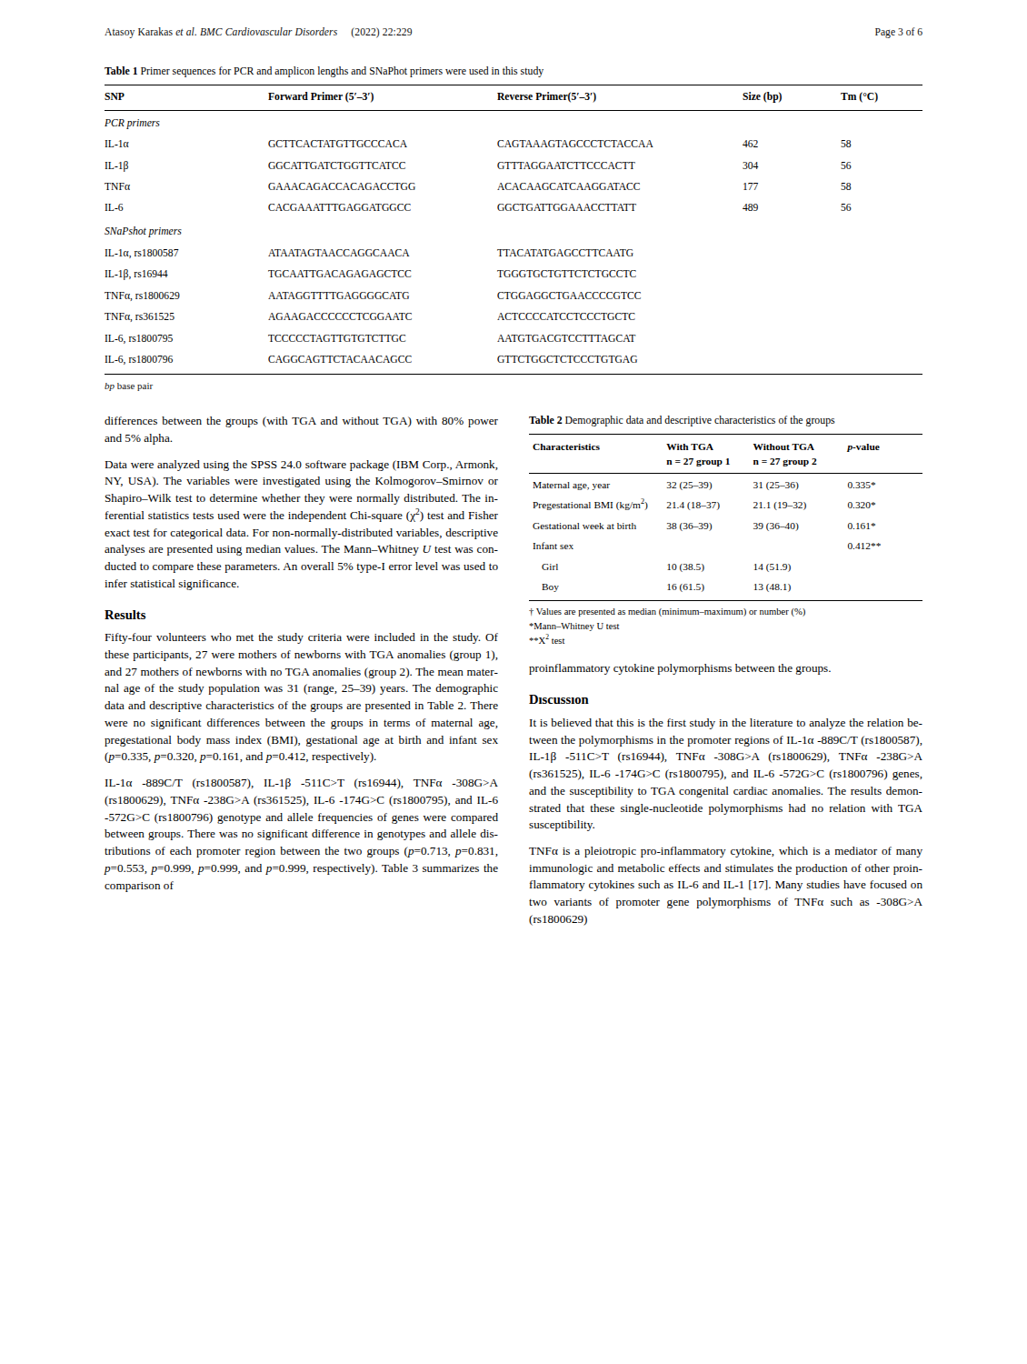Atasoy Karakas et al. BMC Cardiovascular Disorders (2022) 22:229
Page 3 of 6
Table 1 Primer sequences for PCR and amplicon lengths and SNaPhot primers were used in this study
| SNP | Forward Primer (5′–3′) | Reverse Primer(5′–3′) | Size (bp) | Tm (°C) |
| --- | --- | --- | --- | --- |
| PCR primers |
| IL-1α | GCTTCACTATGTTGCCCACA | CAGTAAAGTAGCCCTCTACCAA | 462 | 58 |
| IL-1β | GGCATTGATCTGGTTCATCC | GTTTAGGAATCTTCCCACTT | 304 | 56 |
| TNFα | GAAACAGACCACAGACCTGG | ACACAAGCATCAAGGATACC | 177 | 58 |
| IL-6 | CACGAAATTTGAGGATGGCC | GGCTGATTGGAAACCTTATT | 489 | 56 |
| SNaPshot primers |
| IL-1α, rs1800587 | ATAATAGTAACCAGGCAACA | TTACATATGAGCCTTCAATG | | |
| IL-1β, rs16944 | TGCAATTGACAGAGAGCTCC | TGGGTGCTGTTCTCTGCCTC | | |
| TNFα, rs1800629 | AATAGGTTTTGAGGGGCATG | CTGGAGGCTGAACCCCGTCC | | |
| TNFα, rs361525 | AGAAGACCCCCCTCGGAATC | ACTCCCCATCCTCCCTGCTC | | |
| IL-6, rs1800795 | TCCCCCTAGTTGTGTCTTGC | AATGTGACGTCCTTTAGCAT | | |
| IL-6, rs1800796 | CAGGCAGTTCTACAACAGCC | GTTCTGGCTCTCCCTGTGAG | | |
bp base pair
differences between the groups (with TGA and without TGA) with 80% power and 5% alpha.
Data were analyzed using the SPSS 24.0 software package (IBM Corp., Armonk, NY, USA). The variables were investigated using the Kolmogorov–Smirnov or Shapiro–Wilk test to determine whether they were normally distributed. The inferential statistics tests used were the independent Chi-square (χ2) test and Fisher exact test for categorical data. For non-normally-distributed variables, descriptive analyses are presented using median values. The Mann–Whitney U test was conducted to compare these parameters. An overall 5% type-I error level was used to infer statistical significance.
Results
Fifty-four volunteers who met the study criteria were included in the study. Of these participants, 27 were mothers of newborns with TGA anomalies (group 1), and 27 mothers of newborns with no TGA anomalies (group 2). The mean maternal age of the study population was 31 (range, 25–39) years. The demographic data and descriptive characteristics of the groups are presented in Table 2. There were no significant differences between the groups in terms of maternal age, pregestational body mass index (BMI), gestational age at birth and infant sex (p=0.335, p=0.320, p=0.161, and p=0.412, respectively).
IL-1α -889C/T (rs1800587), IL-1β -511C>T (rs16944), TNFα -308G>A (rs1800629), TNFα -238G>A (rs361525), IL-6 -174G>C (rs1800795), and IL-6 -572G>C (rs1800796) genotype and allele frequencies of genes were compared between groups. There was no significant difference in genotypes and allele distributions of each promoter region between the two groups (p=0.713, p=0.831, p=0.553, p=0.999, p=0.999, and p=0.999, respectively). Table 3 summarizes the comparison of
Table 2 Demographic data and descriptive characteristics of the groups
| Characteristics | With TGA n = 27 group 1 | Without TGA n = 27 group 2 | p -value |
| --- | --- | --- | --- |
| Maternal age, year | 32 (25–39) | 31 (25–36) | 0.335* |
| Pregestational BMI (kg/m 2 ) | 21.4 (18–37) | 21.1 (19–32) | 0.320* |
| Gestational week at birth | 38 (36–39) | 39 (36–40) | 0.161* |
| Infant sex | | | 0.412** |
| Girl | 10 (38.5) | 14 (51.9) | |
| Boy | 16 (61.5) | 13 (48.1) | |
† Values are presented as median (minimum–maximum) or number (%)
*Mann–Whitney U test
**X2 test
proinflammatory cytokine polymorphisms between the groups.
Dıscussıon
It is believed that this is the first study in the literature to analyze the relation between the polymorphisms in the promoter regions of IL-1α -889C/T (rs1800587), IL-1β -511C>T (rs16944), TNFα -308G>A (rs1800629), TNFα -238G>A (rs361525), IL-6 -174G>C (rs1800795), and IL-6 -572G>C (rs1800796) genes, and the susceptibility to TGA congenital cardiac anomalies. The results demonstrated that these single-nucleotide polymorphisms had no relation with TGA susceptibility.
TNFα is a pleiotropic pro-inflammatory cytokine, which is a mediator of many immunologic and metabolic effects and stimulates the production of other proinflammatory cytokines such as IL-6 and IL-1 [17]. Many studies have focused on two variants of promoter gene polymorphisms of TNFα such as -308G>A (rs1800629)